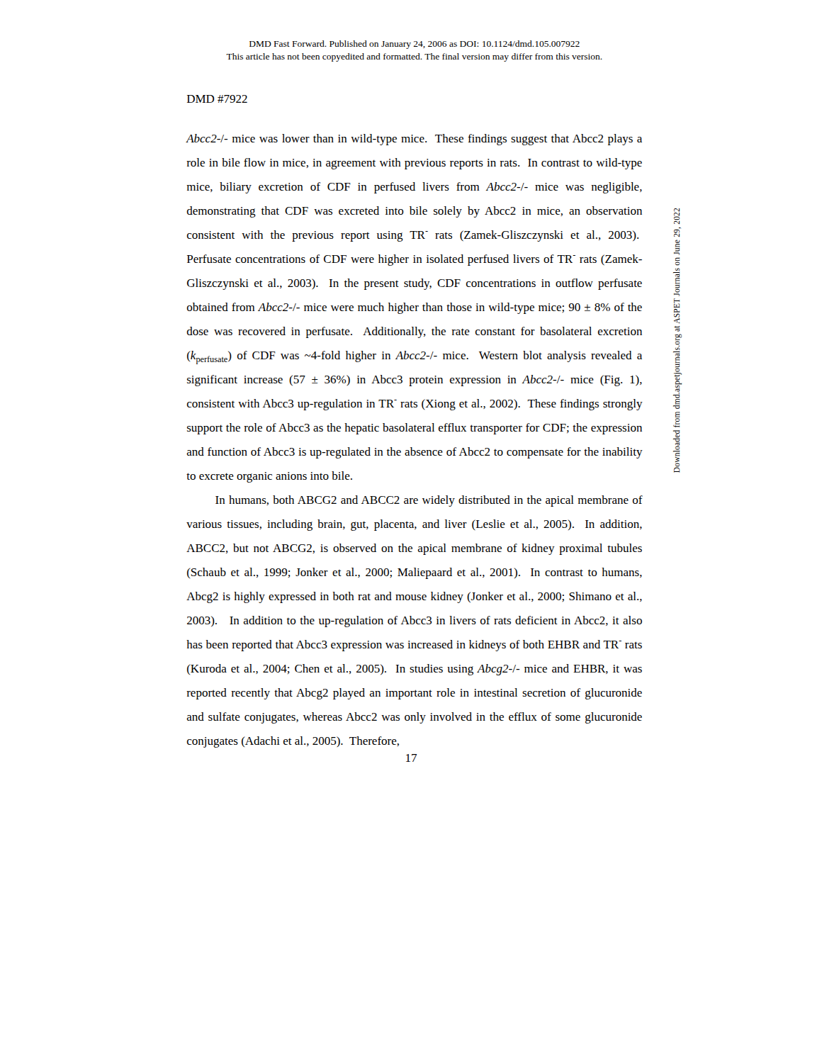DMD Fast Forward. Published on January 24, 2006 as DOI: 10.1124/dmd.105.007922 This article has not been copyedited and formatted. The final version may differ from this version.
DMD #7922
Abcc2-/- mice was lower than in wild-type mice. These findings suggest that Abcc2 plays a role in bile flow in mice, in agreement with previous reports in rats. In contrast to wild-type mice, biliary excretion of CDF in perfused livers from Abcc2-/- mice was negligible, demonstrating that CDF was excreted into bile solely by Abcc2 in mice, an observation consistent with the previous report using TR- rats (Zamek-Gliszczynski et al., 2003). Perfusate concentrations of CDF were higher in isolated perfused livers of TR- rats (Zamek-Gliszczynski et al., 2003). In the present study, CDF concentrations in outflow perfusate obtained from Abcc2-/- mice were much higher than those in wild-type mice; 90 ± 8% of the dose was recovered in perfusate. Additionally, the rate constant for basolateral excretion (kperfusate) of CDF was ~4-fold higher in Abcc2-/- mice. Western blot analysis revealed a significant increase (57 ± 36%) in Abcc3 protein expression in Abcc2-/- mice (Fig. 1), consistent with Abcc3 up-regulation in TR- rats (Xiong et al., 2002). These findings strongly support the role of Abcc3 as the hepatic basolateral efflux transporter for CDF; the expression and function of Abcc3 is up-regulated in the absence of Abcc2 to compensate for the inability to excrete organic anions into bile.
In humans, both ABCG2 and ABCC2 are widely distributed in the apical membrane of various tissues, including brain, gut, placenta, and liver (Leslie et al., 2005). In addition, ABCC2, but not ABCG2, is observed on the apical membrane of kidney proximal tubules (Schaub et al., 1999; Jonker et al., 2000; Maliepaard et al., 2001). In contrast to humans, Abcg2 is highly expressed in both rat and mouse kidney (Jonker et al., 2000; Shimano et al., 2003). In addition to the up-regulation of Abcc3 in livers of rats deficient in Abcc2, it also has been reported that Abcc3 expression was increased in kidneys of both EHBR and TR- rats (Kuroda et al., 2004; Chen et al., 2005). In studies using Abcg2-/- mice and EHBR, it was reported recently that Abcg2 played an important role in intestinal secretion of glucuronide and sulfate conjugates, whereas Abcc2 was only involved in the efflux of some glucuronide conjugates (Adachi et al., 2005). Therefore,
17
Downloaded from dmd.aspetjournals.org at ASPET Journals on June 29, 2022